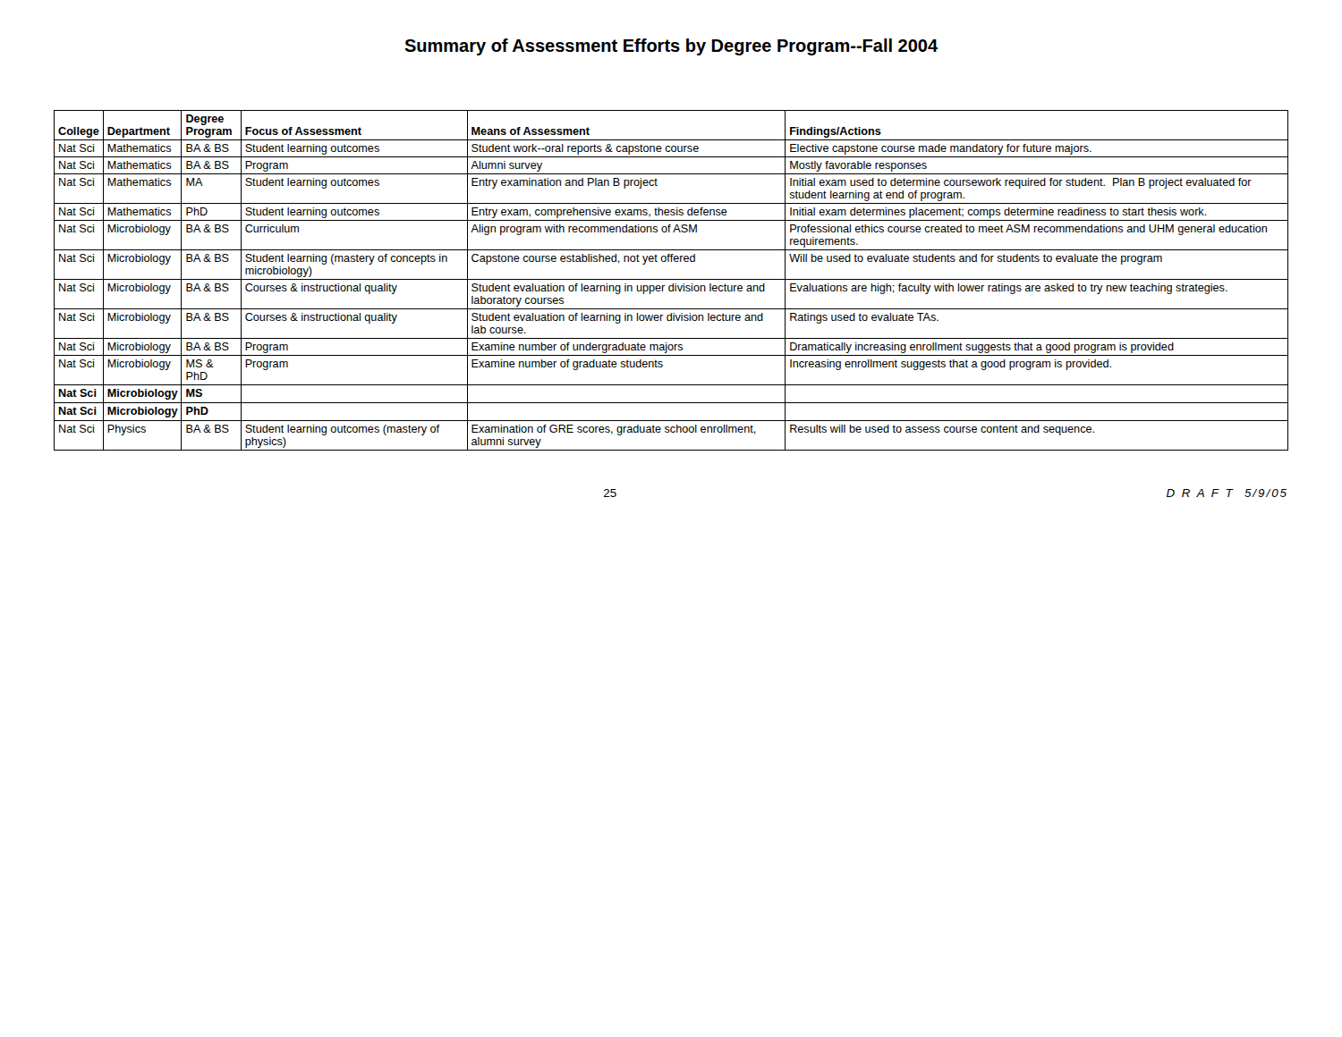Summary of Assessment Efforts by Degree Program--Fall 2004
| College | Department | Degree Program | Focus of Assessment | Means of Assessment | Findings/Actions |
| --- | --- | --- | --- | --- | --- |
| Nat Sci | Mathematics | BA & BS | Student learning outcomes | Student work--oral reports & capstone course | Elective capstone course made mandatory for future majors. |
| Nat Sci | Mathematics | BA & BS | Program | Alumni survey | Mostly favorable responses |
| Nat Sci | Mathematics | MA | Student learning outcomes | Entry examination and Plan B project | Initial exam used to determine coursework required for student. Plan B project evaluated for student learning at end of program. |
| Nat Sci | Mathematics | PhD | Student learning outcomes | Entry exam, comprehensive exams, thesis defense | Initial exam determines placement; comps determine readiness to start thesis work. |
| Nat Sci | Microbiology | BA & BS | Curriculum | Align program with recommendations of ASM | Professional ethics course created to meet ASM recommendations and UHM general education requirements. |
| Nat Sci | Microbiology | BA & BS | Student learning (mastery of concepts in microbiology) | Capstone course established, not yet offered | Will be used to evaluate students and for students to evaluate the program |
| Nat Sci | Microbiology | BA & BS | Courses & instructional quality | Student evaluation of learning in upper division lecture and laboratory courses | Evaluations are high; faculty with lower ratings are asked to try new teaching strategies. |
| Nat Sci | Microbiology | BA & BS | Courses & instructional quality | Student evaluation of learning in lower division lecture and lab course. | Ratings used to evaluate TAs. |
| Nat Sci | Microbiology | BA & BS | Program | Examine number of undergraduate majors | Dramatically increasing enrollment suggests that a good program is provided |
| Nat Sci | Microbiology | MS & PhD | Program | Examine number of graduate students | Increasing enrollment suggests that a good program is provided. |
| Nat Sci | Microbiology | MS | | | |
| Nat Sci | Microbiology | PhD | | | |
| Nat Sci | Physics | BA & BS | Student learning outcomes (mastery of physics) | Examination of GRE scores, graduate school enrollment, alumni survey | Results will be used to assess course content and sequence. |
25 D R A F T 5/9/05